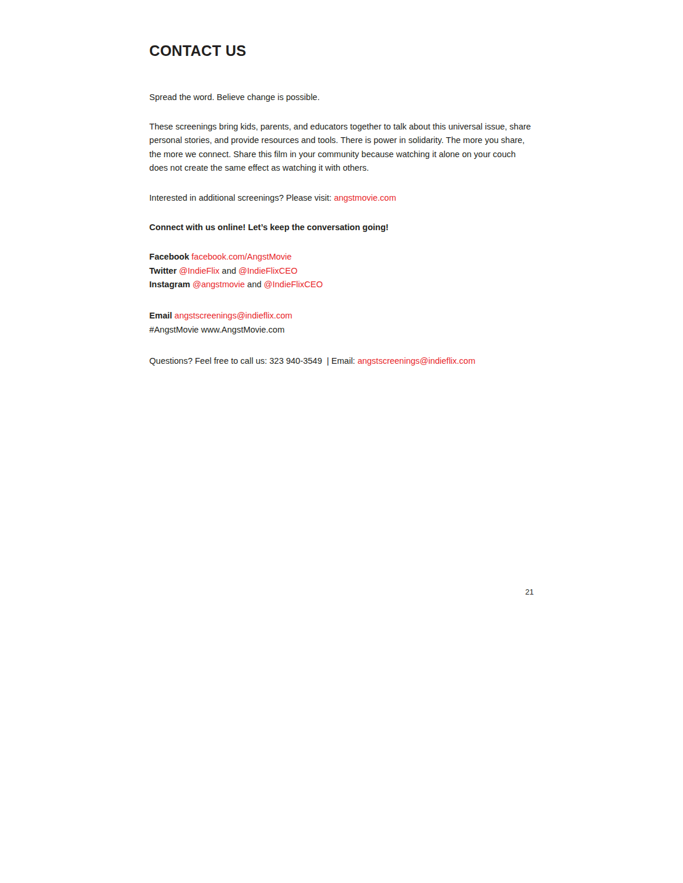CONTACT US
Spread the word. Believe change is possible.
These screenings bring kids, parents, and educators together to talk about this universal issue, share personal stories, and provide resources and tools. There is power in solidarity. The more you share, the more we connect. Share this film in your community because watching it alone on your couch does not create the same effect as watching it with others.
Interested in additional screenings? Please visit: angstmovie.com
Connect with us online! Let’s keep the conversation going!
Facebook facebook.com/AngstMovie
Twitter @IndieFlix and @IndieFlixCEO
Instagram @angstmovie and @IndieFlixCEO
Email angstscreenings@indieflix.com
#AngstMovie www.AngstMovie.com
Questions? Feel free to call us: 323 940-3549 | Email: angstscreenings@indieflix.com
21